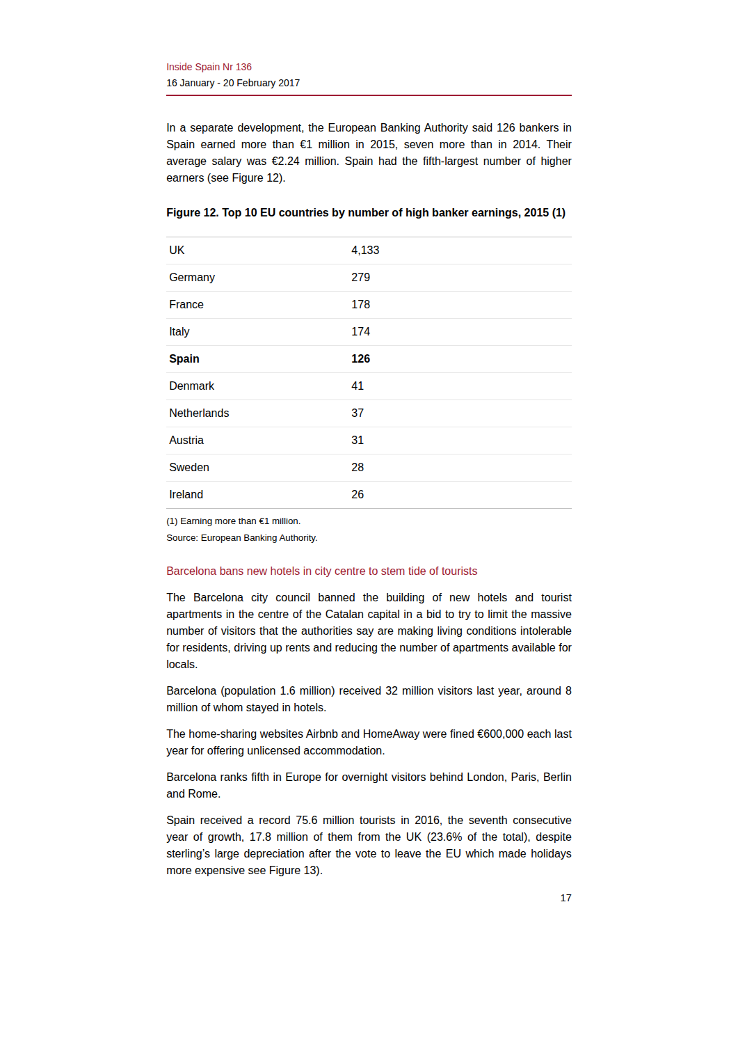Inside Spain Nr 136
16 January - 20 February 2017
In a separate development, the European Banking Authority said 126 bankers in Spain earned more than €1 million in 2015, seven more than in 2014. Their average salary was €2.24 million. Spain had the fifth-largest number of higher earners (see Figure 12).
Figure 12. Top 10 EU countries by number of high banker earnings, 2015 (1)
| UK | 4,133 |
| Germany | 279 |
| France | 178 |
| Italy | 174 |
| Spain | 126 |
| Denmark | 41 |
| Netherlands | 37 |
| Austria | 31 |
| Sweden | 28 |
| Ireland | 26 |
(1) Earning more than €1 million.
Source: European Banking Authority.
Barcelona bans new hotels in city centre to stem tide of tourists
The Barcelona city council banned the building of new hotels and tourist apartments in the centre of the Catalan capital in a bid to try to limit the massive number of visitors that the authorities say are making living conditions intolerable for residents, driving up rents and reducing the number of apartments available for locals.
Barcelona (population 1.6 million) received 32 million visitors last year, around 8 million of whom stayed in hotels.
The home-sharing websites Airbnb and HomeAway were fined €600,000 each last year for offering unlicensed accommodation.
Barcelona ranks fifth in Europe for overnight visitors behind London, Paris, Berlin and Rome.
Spain received a record 75.6 million tourists in 2016, the seventh consecutive year of growth, 17.8 million of them from the UK (23.6% of the total), despite sterling’s large depreciation after the vote to leave the EU which made holidays more expensive see Figure 13).
17